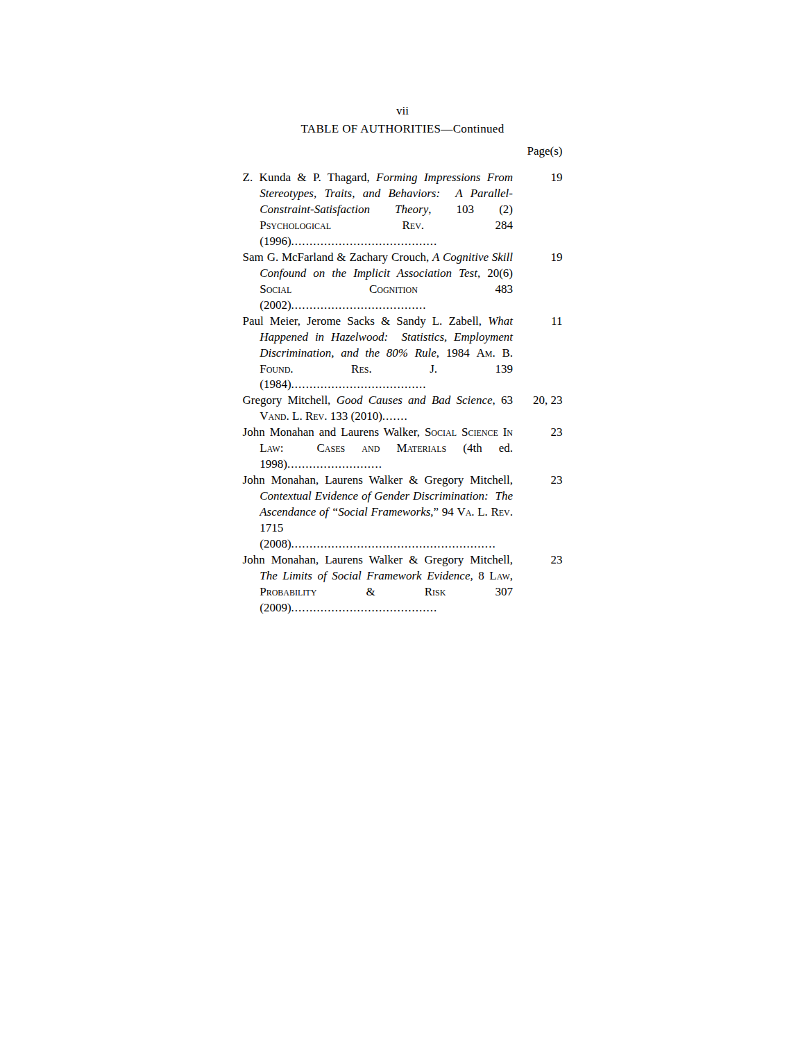vii
TABLE OF AUTHORITIES—Continued
Page(s)
| Z. Kunda & P. Thagard, Forming Impressions From Stereotypes, Traits, and Behaviors: A Parallel-Constraint-Satisfaction Theory , 103 (2) Psychological Rev. 284 (1996) ........................................ | 19 |
| Sam G. McFarland & Zachary Crouch, A Cognitive Skill Confound on the Implicit Association Test , 20(6) Social Cognition 483 (2002) ..................................... | 19 |
| Paul Meier, Jerome Sacks & Sandy L. Zabell, What Happened in Hazelwood: Statistics, Employment Discrimination, and the 80% Rule , 1984 Am. B. Found. Res. J. 139 (1984) ..................................... | 11 |
| Gregory Mitchell, Good Causes and Bad Science , 63 Vand. L. Rev. 133 (2010) ....... | 20, 23 |
| John Monahan and Laurens Walker, Social Science In Law: Cases and Materials (4th ed. 1998) .......................... | 23 |
| John Monahan, Laurens Walker & Gregory Mitchell, Contextual Evidence of Gender Discrimination: The Ascendance of “Social Frameworks ,” 94 Va. L. Rev. 1715 (2008) ........................................................ | 23 |
| John Monahan, Laurens Walker & Gregory Mitchell, The Limits of Social Framework Evidence, 8 Law, Probability & Risk 307 (2009) ........................................ | 23 |